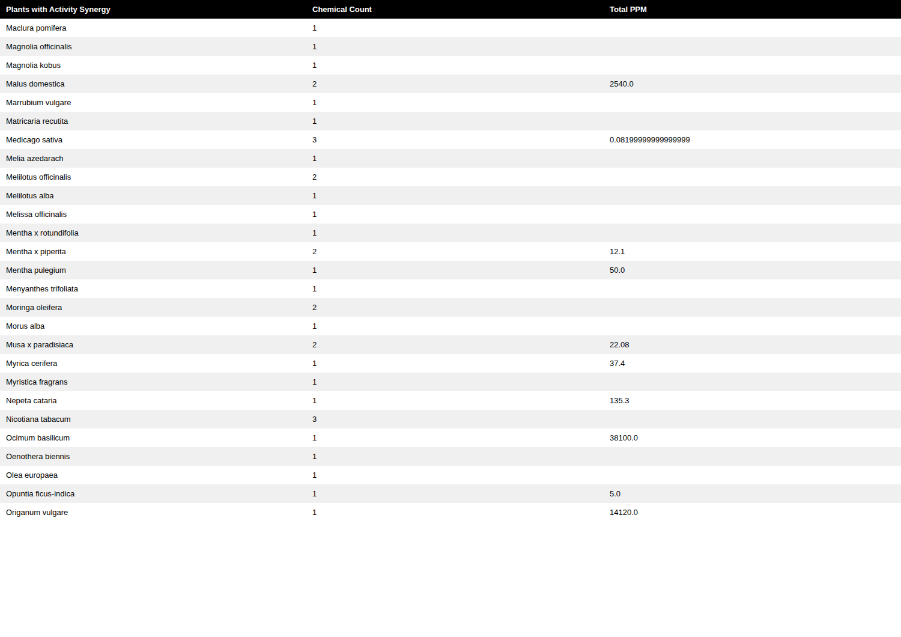| Plants with Activity Synergy | Chemical Count | Total PPM |
| --- | --- | --- |
| Maclura pomifera | 1 | |
| Magnolia officinalis | 1 | |
| Magnolia kobus | 1 | |
| Malus domestica | 2 | 2540.0 |
| Marrubium vulgare | 1 | |
| Matricaria recutita | 1 | |
| Medicago sativa | 3 | 0.08199999999999999 |
| Melia azedarach | 1 | |
| Melilotus officinalis | 2 | |
| Melilotus alba | 1 | |
| Melissa officinalis | 1 | |
| Mentha x rotundifolia | 1 | |
| Mentha x piperita | 2 | 12.1 |
| Mentha pulegium | 1 | 50.0 |
| Menyanthes trifoliata | 1 | |
| Moringa oleifera | 2 | |
| Morus alba | 1 | |
| Musa x paradisiaca | 2 | 22.08 |
| Myrica cerifera | 1 | 37.4 |
| Myristica fragrans | 1 | |
| Nepeta cataria | 1 | 135.3 |
| Nicotiana tabacum | 3 | |
| Ocimum basilicum | 1 | 38100.0 |
| Oenothera biennis | 1 | |
| Olea europaea | 1 | |
| Opuntia ficus-indica | 1 | 5.0 |
| Origanum vulgare | 1 | 14120.0 |